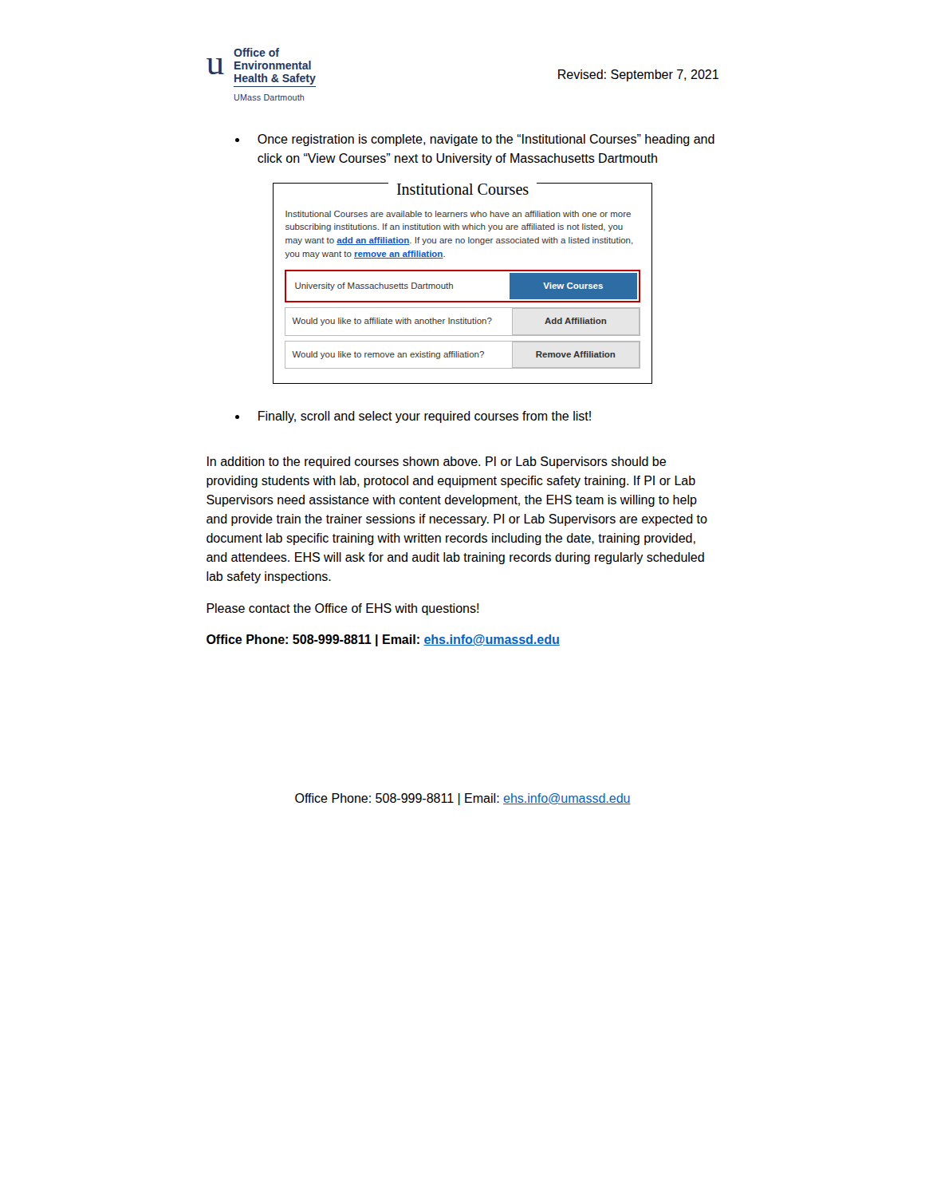u
Office of
Environmental
Health & Safety
UMass Dartmouth
Revised: September 7, 2021
Once registration is complete, navigate to the “Institutional Courses” heading and click on “View Courses” next to University of Massachusetts Dartmouth
Institutional Courses
Institutional Courses are available to learners who have an affiliation with one or more subscribing institutions. If an institution with which you are affiliated is not listed, you may want to add an affiliation. If you are no longer associated with a listed institution, you may want to remove an affiliation.
University of Massachusetts Dartmouth
View Courses
Would you like to affiliate with another Institution?
Add Affiliation
Would you like to remove an existing affiliation?
Remove Affiliation
Finally, scroll and select your required courses from the list!
In addition to the required courses shown above. PI or Lab Supervisors should be providing students with lab, protocol and equipment specific safety training. If PI or Lab Supervisors need assistance with content development, the EHS team is willing to help and provide train the trainer sessions if necessary. PI or Lab Supervisors are expected to document lab specific training with written records including the date, training provided, and attendees. EHS will ask for and audit lab training records during regularly scheduled lab safety inspections.
Please contact the Office of EHS with questions!
Office Phone: 508-999-8811 | Email: ehs.info@umassd.edu
Office Phone: 508-999-8811 | Email: ehs.info@umassd.edu